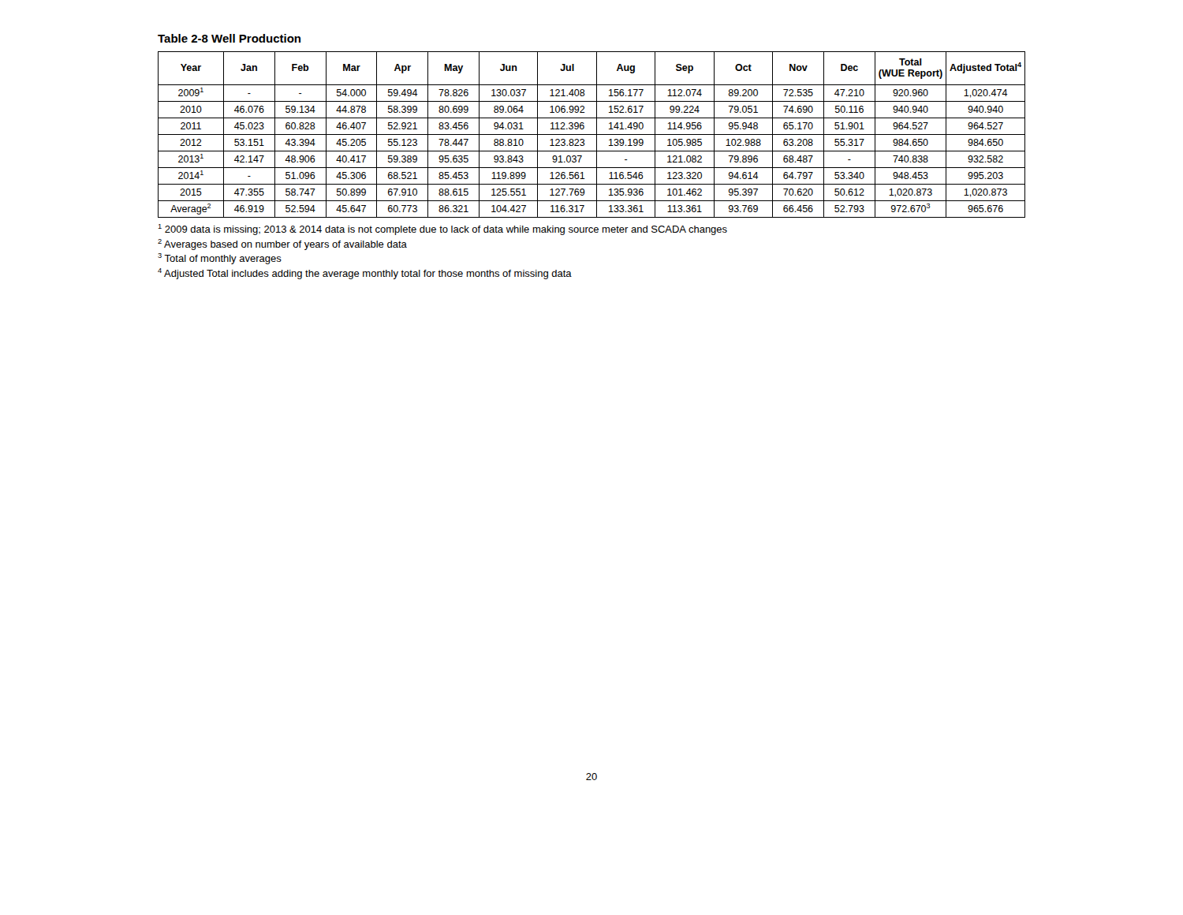Table 2-8 Well Production
| Year | Jan | Feb | Mar | Apr | May | Jun | Jul | Aug | Sep | Oct | Nov | Dec | Total (WUE Report) | Adjusted Total 4 |
| --- | --- | --- | --- | --- | --- | --- | --- | --- | --- | --- | --- | --- | --- | --- |
| 2009 1 | - | - | 54.000 | 59.494 | 78.826 | 130.037 | 121.408 | 156.177 | 112.074 | 89.200 | 72.535 | 47.210 | 920.960 | 1,020.474 |
| 2010 | 46.076 | 59.134 | 44.878 | 58.399 | 80.699 | 89.064 | 106.992 | 152.617 | 99.224 | 79.051 | 74.690 | 50.116 | 940.940 | 940.940 |
| 2011 | 45.023 | 60.828 | 46.407 | 52.921 | 83.456 | 94.031 | 112.396 | 141.490 | 114.956 | 95.948 | 65.170 | 51.901 | 964.527 | 964.527 |
| 2012 | 53.151 | 43.394 | 45.205 | 55.123 | 78.447 | 88.810 | 123.823 | 139.199 | 105.985 | 102.988 | 63.208 | 55.317 | 984.650 | 984.650 |
| 2013 1 | 42.147 | 48.906 | 40.417 | 59.389 | 95.635 | 93.843 | 91.037 | - | 121.082 | 79.896 | 68.487 | - | 740.838 | 932.582 |
| 2014 1 | - | 51.096 | 45.306 | 68.521 | 85.453 | 119.899 | 126.561 | 116.546 | 123.320 | 94.614 | 64.797 | 53.340 | 948.453 | 995.203 |
| 2015 | 47.355 | 58.747 | 50.899 | 67.910 | 88.615 | 125.551 | 127.769 | 135.936 | 101.462 | 95.397 | 70.620 | 50.612 | 1,020.873 | 1,020.873 |
| Average 2 | 46.919 | 52.594 | 45.647 | 60.773 | 86.321 | 104.427 | 116.317 | 133.361 | 113.361 | 93.769 | 66.456 | 52.793 | 972.670 3 | 965.676 |
1 2009 data is missing; 2013 & 2014 data is not complete due to lack of data while making source meter and SCADA changes
2 Averages based on number of years of available data
3 Total of monthly averages
4 Adjusted Total includes adding the average monthly total for those months of missing data
20